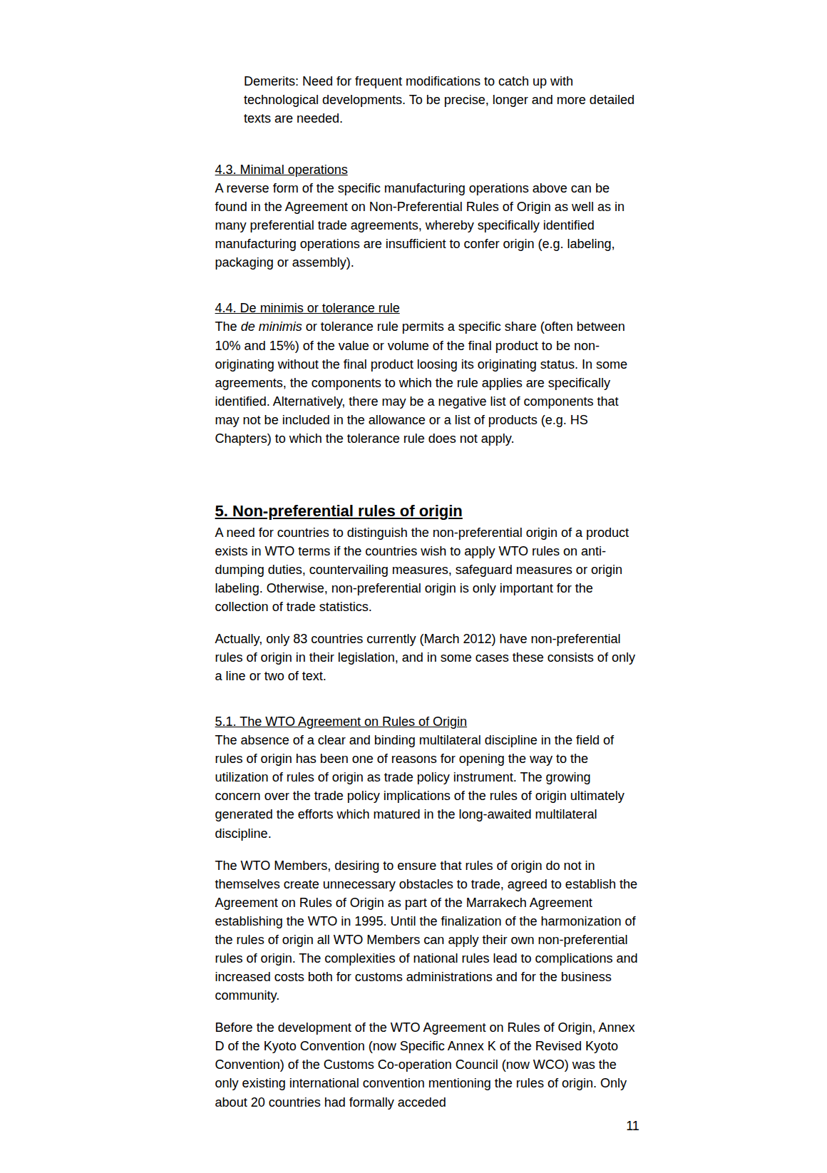Demerits: Need for frequent modifications to catch up with technological developments. To be precise, longer and more detailed texts are needed.
4.3. Minimal operations
A reverse form of the specific manufacturing operations above can be found in the Agreement on Non-Preferential Rules of Origin as well as in many preferential trade agreements, whereby specifically identified manufacturing operations are insufficient to confer origin (e.g. labeling, packaging or assembly).
4.4. De minimis or tolerance rule
The de minimis or tolerance rule permits a specific share (often between 10% and 15%) of the value or volume of the final product to be non-originating without the final product loosing its originating status. In some agreements, the components to which the rule applies are specifically identified. Alternatively, there may be a negative list of components that may not be included in the allowance or a list of products (e.g. HS Chapters) to which the tolerance rule does not apply.
5. Non-preferential rules of origin
A need for countries to distinguish the non-preferential origin of a product exists in WTO terms if the countries wish to apply WTO rules on anti-dumping duties, countervailing measures, safeguard measures or origin labeling. Otherwise, non-preferential origin is only important for the collection of trade statistics.
Actually, only 83 countries currently (March 2012) have non-preferential rules of origin in their legislation, and in some cases these consists of only a line or two of text.
5.1. The WTO Agreement on Rules of Origin
The absence of a clear and binding multilateral discipline in the field of rules of origin has been one of reasons for opening the way to the utilization of rules of origin as trade policy instrument. The growing concern over the trade policy implications of the rules of origin ultimately generated the efforts which matured in the long-awaited multilateral discipline.
The WTO Members, desiring to ensure that rules of origin do not in themselves create unnecessary obstacles to trade, agreed to establish the Agreement on Rules of Origin as part of the Marrakech Agreement establishing the WTO in 1995. Until the finalization of the harmonization of the rules of origin all WTO Members can apply their own non-preferential rules of origin. The complexities of national rules lead to complications and increased costs both for customs administrations and for the business community.
Before the development of the WTO Agreement on Rules of Origin, Annex D of the Kyoto Convention (now Specific Annex K of the Revised Kyoto Convention) of the Customs Co-operation Council (now WCO) was the only existing international convention mentioning the rules of origin. Only about 20 countries had formally acceded
11